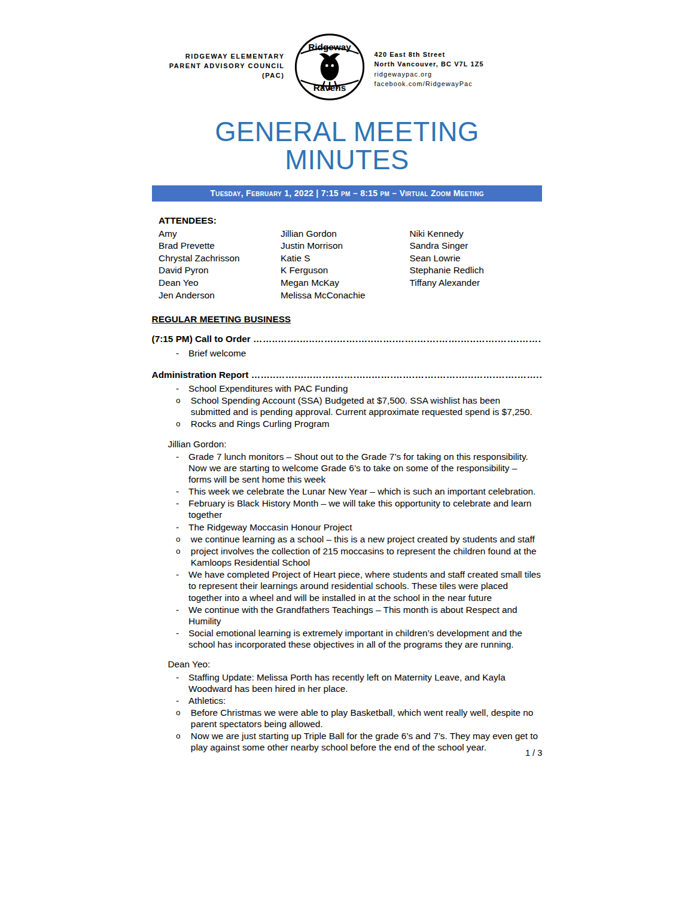RIDGEWAY ELEMENTARY
PARENT ADVISORY COUNCIL (PAC)
420 East 8th Street
North Vancouver, BC V7L 1Z5
ridgewaypac.org
facebook.com/RidgewayPac
GENERAL MEETING MINUTES
Tuesday, February 1, 2022 | 7:15 pm – 8:15 pm – Virtual Zoom Meeting
ATTENDEES:
| Amy | Jillian Gordon | Niki Kennedy |
| Brad Prevette | Justin Morrison | Sandra Singer |
| Chrystal Zachrisson | Katie S | Sean Lowrie |
| David Pyron | K Ferguson | Stephanie Redlich |
| Dean Yeo | Megan McKay | Tiffany Alexander |
| Jen Anderson | Melissa McConachie | |
REGULAR MEETING BUSINESS
(7:15 PM) Call to Order ……..…….…..…….…….…..…….…….…….…….…..…….…….…….…..…….…..…….….. Chrystal
Brief welcome
Administration Report ……..…….…..…….…….…..…….…….…….…….…..…….…….…….…..…….…..…….….. Dean / Jillian
School Expenditures with PAC Funding
School Spending Account (SSA) Budgeted at $7,500. SSA wishlist has been submitted and is pending approval. Current approximate requested spend is $7,250.
Rocks and Rings Curling Program
Jillian Gordon:
Grade 7 lunch monitors – Shout out to the Grade 7’s for taking on this responsibility. Now we are starting to welcome Grade 6’s to take on some of the responsibility – forms will be sent home this week
This week we celebrate the Lunar New Year – which is such an important celebration.
February is Black History Month – we will take this opportunity to celebrate and learn together
The Ridgeway Moccasin Honour Project
we continue learning as a school – this is a new project created by students and staff
project involves the collection of 215 moccasins to represent the children found at the Kamloops Residential School
We have completed Project of Heart piece, where students and staff created small tiles to represent their learnings around residential schools. These tiles were placed together into a wheel and will be installed in at the school in the near future
We continue with the Grandfathers Teachings – This month is about Respect and Humility
Social emotional learning is extremely important in children’s development and the school has incorporated these objectives in all of the programs they are running.
Dean Yeo:
Staffing Update: Melissa Porth has recently left on Maternity Leave, and Kayla Woodward has been hired in her place.
Athletics:
Before Christmas we were able to play Basketball, which went really well, despite no parent spectators being allowed.
Now we are just starting up Triple Ball for the grade 6’s and 7’s. They may even get to play against some other nearby school before the end of the school year.
1 / 3